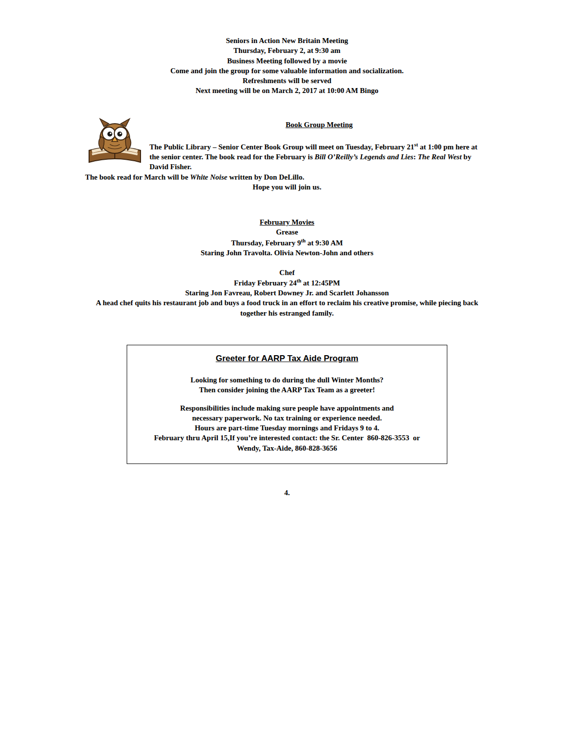Seniors in Action New Britain Meeting
Thursday, February 2, at 9:30 am
Business Meeting followed by a movie
Come and join the group for some valuable information and socialization.
Refreshments will be served
Next meeting will be on March 2, 2017 at 10:00 AM Bingo
Book Group Meeting
The Public Library – Senior Center Book Group will meet on Tuesday, February 21st at 1:00 pm here at the senior center. The book read for the February is Bill O’Reilly’s Legends and Lies: The Real West by David Fisher.
The book read for March will be White Noise written by Don DeLillo.
Hope you will join us.
February Movies
Grease
Thursday, February 9th at 9:30 AM
Staring John Travolta. Olivia Newton-John and others
Chef
Friday February 24th at 12:45PM
Staring Jon Favreau, Robert Downey Jr. and Scarlett Johansson
A head chef quits his restaurant job and buys a food truck in an effort to reclaim his creative promise, while piecing back together his estranged family.
Greeter for AARP Tax Aide Program
Looking for something to do during the dull Winter Months?
Then consider joining the AARP Tax Team as a greeter!
Responsibilities include making sure people have appointments and
necessary paperwork. No tax training or experience needed.
Hours are part-time Tuesday mornings and Fridays 9 to 4.
February thru April 15,If you’re interested contact: the Sr. Center 860-826-3553 or
Wendy, Tax-Aide, 860-828-3656
4.